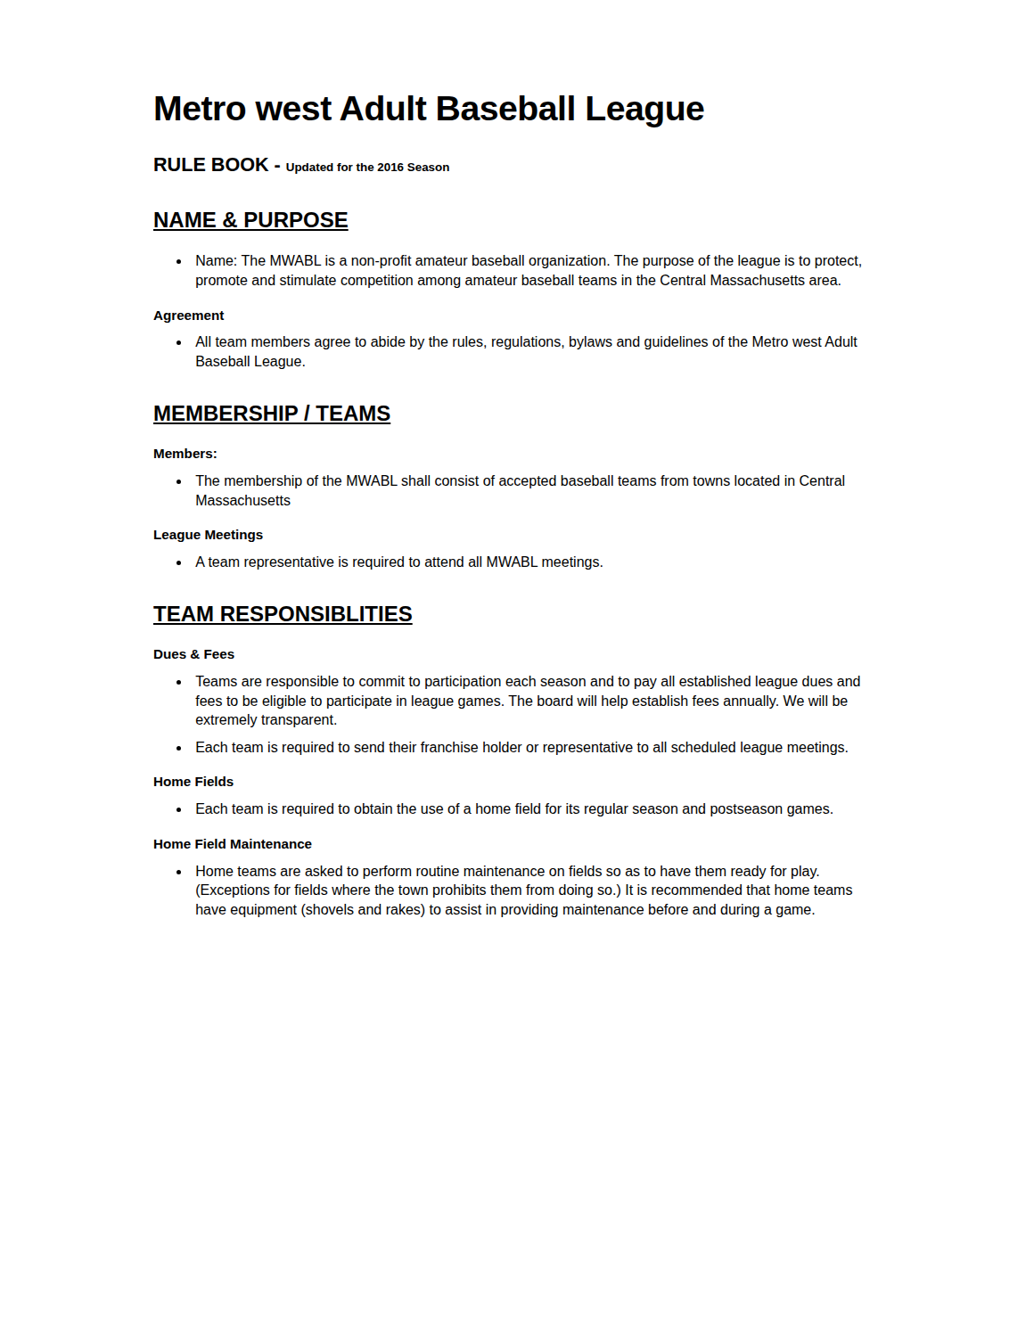Metro west Adult Baseball League
RULE BOOK - Updated for the 2016 Season
NAME & PURPOSE
Name: The MWABL is a non-profit amateur baseball organization. The purpose of the league is to protect, promote and stimulate competition among amateur baseball teams in the Central Massachusetts area.
Agreement
All team members agree to abide by the rules, regulations, bylaws and guidelines of the Metro west Adult Baseball League.
MEMBERSHIP / TEAMS
Members:
The membership of the MWABL shall consist of accepted baseball teams from towns located in Central Massachusetts
League Meetings
A team representative is required to attend all MWABL meetings.
TEAM RESPONSIBLITIES
Dues & Fees
Teams are responsible to commit to participation each season and to pay all established league dues and fees to be eligible to participate in league games. The board will help establish fees annually. We will be extremely transparent.
Each team is required to send their franchise holder or representative to all scheduled league meetings.
Home Fields
Each team is required to obtain the use of a home field for its regular season and postseason games.
Home Field Maintenance
Home teams are asked to perform routine maintenance on fields so as to have them ready for play. (Exceptions for fields where the town prohibits them from doing so.) It is recommended that home teams have equipment (shovels and rakes) to assist in providing maintenance before and during a game.